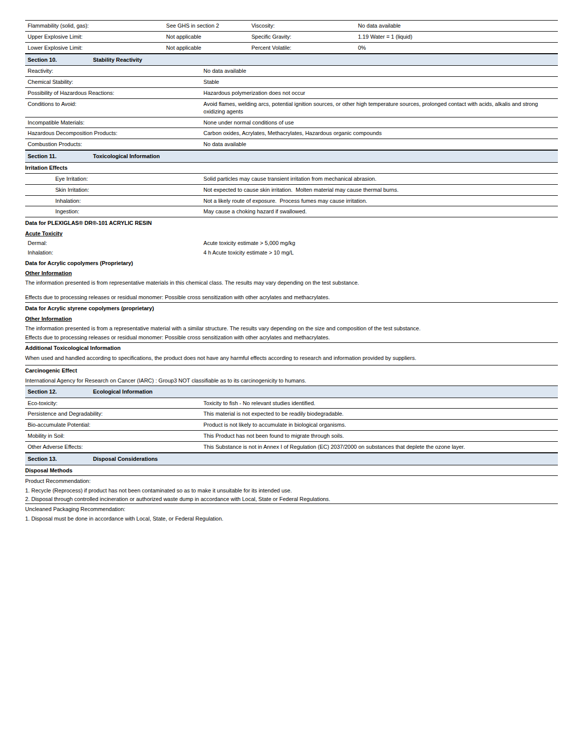| Flammability (solid, gas): | See GHS in section 2 | Viscosity: | No data available |
| Upper Explosive Limit: | Not applicable | Specific Gravity: | 1.19 Water = 1 (liquid) |
| Lower Explosive Limit: | Not applicable | Percent Volatile: | 0% |
Section 10. Stability Reactivity
| Reactivity: | No data available |
| Chemical Stability: | Stable |
| Possibility of Hazardous Reactions: | Hazardous polymerization does not occur |
| Conditions to Avoid: | Avoid flames, welding arcs, potential ignition sources, or other high temperature sources, prolonged contact with acids, alkalis and strong oxidizing agents |
| Incompatible Materials: | None under normal conditions of use |
| Hazardous Decomposition Products: | Carbon oxides, Acrylates, Methacrylates, Hazardous organic compounds |
| Combustion Products: | No data available |
Section 11. Toxicological Information
Irritation Effects
| Eye Irritation: | Solid particles may cause transient irritation from mechanical abrasion. |
| Skin Irritation: | Not expected to cause skin irritation. Molten material may cause thermal burns. |
| Inhalation: | Not a likely route of exposure. Process fumes may cause irritation. |
| Ingestion: | May cause a choking hazard if swallowed. |
Data for PLEXIGLAS® DR®-101 ACRYLIC RESIN
Acute Toxicity
| Dermal: | Acute toxicity estimate > 5,000 mg/kg |
| Inhalation: | 4 h Acute toxicity estimate > 10 mg/L |
Data for Acrylic copolymers (Proprietary)
Other Information
The information presented is from representative materials in this chemical class. The results may vary depending on the test substance.
Effects due to processing releases or residual monomer: Possible cross sensitization with other acrylates and methacrylates.
Data for Acrylic styrene copolymers (proprietary)
Other Information
The information presented is from a representative material with a similar structure. The results vary depending on the size and composition of the test substance.
Effects due to processing releases or residual monomer: Possible cross sensitization with other acrylates and methacrylates.
Additional Toxicological Information
When used and handled according to specifications, the product does not have any harmful effects according to research and information provided by suppliers.
Carcinogenic Effect
International Agency for Research on Cancer (IARC) : Group3 NOT classifiable as to its carcinogenicity to humans.
Section 12. Ecological Information
| Eco-toxicity: | Toxicity to fish - No relevant studies identified. |
| Persistence and Degradability: | This material is not expected to be readily biodegradable. |
| Bio-accumulate Potential: | Product is not likely to accumulate in biological organisms. |
| Mobility in Soil: | This Product has not been found to migrate through soils. |
| Other Adverse Effects: | This Substance is not in Annex I of Regulation (EC) 2037/2000 on substances that deplete the ozone layer. |
Section 13. Disposal Considerations
Disposal Methods
Product Recommendation:
1. Recycle (Reprocess) if product has not been contaminated so as to make it unsuitable for its intended use.
2. Disposal through controlled incineration or authorized waste dump in accordance with Local, State or Federal Regulations.
Uncleaned Packaging Recommendation:
1. Disposal must be done in accordance with Local, State, or Federal Regulation.